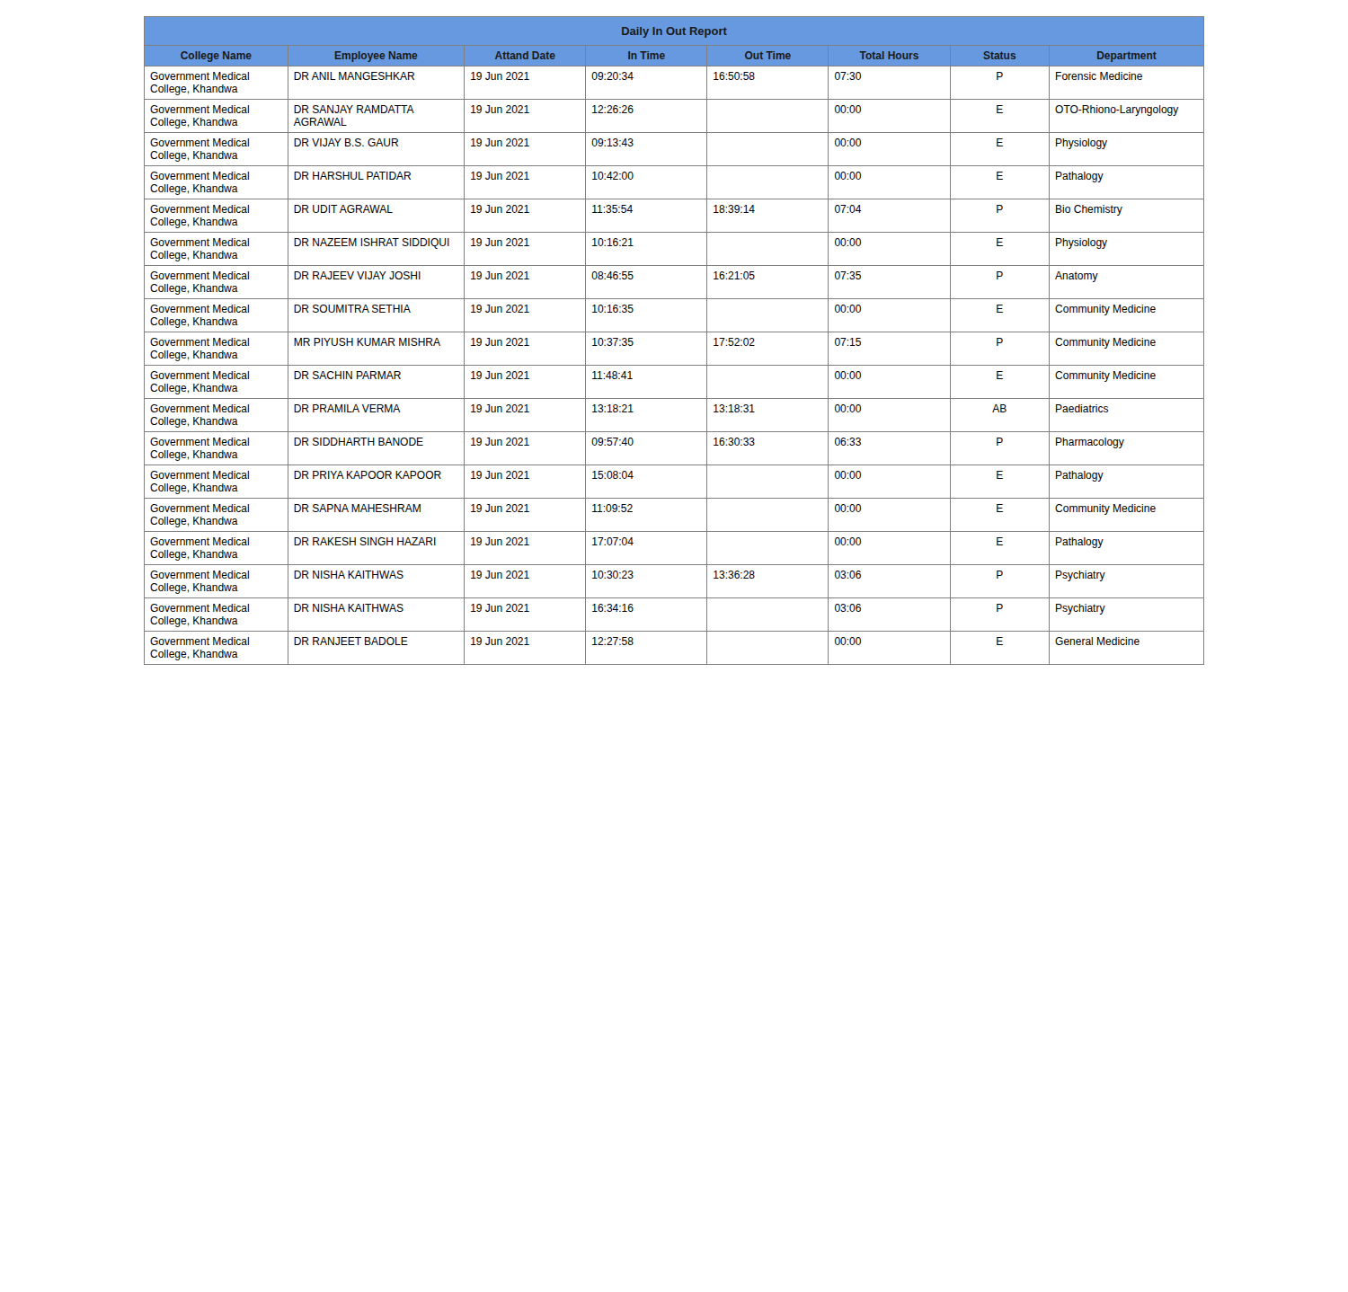Daily In Out Report
| College Name | Employee Name | Attand Date | In Time | Out Time | Total Hours | Status | Department |
| --- | --- | --- | --- | --- | --- | --- | --- |
| Government Medical College, Khandwa | DR ANIL MANGESHKAR | 19 Jun 2021 | 09:20:34 | 16:50:58 | 07:30 | P | Forensic Medicine |
| Government Medical College, Khandwa | DR SANJAY RAMDATTA AGRAWAL | 19 Jun 2021 | 12:26:26 | | 00:00 | E | OTO-Rhiono-Laryngology |
| Government Medical College, Khandwa | DR VIJAY B.S. GAUR | 19 Jun 2021 | 09:13:43 | | 00:00 | E | Physiology |
| Government Medical College, Khandwa | DR HARSHUL PATIDAR | 19 Jun 2021 | 10:42:00 | | 00:00 | E | Pathalogy |
| Government Medical College, Khandwa | DR UDIT AGRAWAL | 19 Jun 2021 | 11:35:54 | 18:39:14 | 07:04 | P | Bio Chemistry |
| Government Medical College, Khandwa | DR NAZEEM ISHRAT SIDDIQUI | 19 Jun 2021 | 10:16:21 | | 00:00 | E | Physiology |
| Government Medical College, Khandwa | DR RAJEEV VIJAY JOSHI | 19 Jun 2021 | 08:46:55 | 16:21:05 | 07:35 | P | Anatomy |
| Government Medical College, Khandwa | DR SOUMITRA SETHIA | 19 Jun 2021 | 10:16:35 | | 00:00 | E | Community Medicine |
| Government Medical College, Khandwa | MR PIYUSH KUMAR MISHRA | 19 Jun 2021 | 10:37:35 | 17:52:02 | 07:15 | P | Community Medicine |
| Government Medical College, Khandwa | DR SACHIN PARMAR | 19 Jun 2021 | 11:48:41 | | 00:00 | E | Community Medicine |
| Government Medical College, Khandwa | DR PRAMILA VERMA | 19 Jun 2021 | 13:18:21 | 13:18:31 | 00:00 | AB | Paediatrics |
| Government Medical College, Khandwa | DR SIDDHARTH BANODE | 19 Jun 2021 | 09:57:40 | 16:30:33 | 06:33 | P | Pharmacology |
| Government Medical College, Khandwa | DR PRIYA KAPOOR KAPOOR | 19 Jun 2021 | 15:08:04 | | 00:00 | E | Pathalogy |
| Government Medical College, Khandwa | DR SAPNA MAHESHRAM | 19 Jun 2021 | 11:09:52 | | 00:00 | E | Community Medicine |
| Government Medical College, Khandwa | DR RAKESH SINGH HAZARI | 19 Jun 2021 | 17:07:04 | | 00:00 | E | Pathalogy |
| Government Medical College, Khandwa | DR NISHA KAITHWAS | 19 Jun 2021 | 10:30:23 | 13:36:28 | 03:06 | P | Psychiatry |
| Government Medical College, Khandwa | DR NISHA KAITHWAS | 19 Jun 2021 | 16:34:16 | | 03:06 | P | Psychiatry |
| Government Medical College, Khandwa | DR RANJEET BADOLE | 19 Jun 2021 | 12:27:58 | | 00:00 | E | General Medicine |